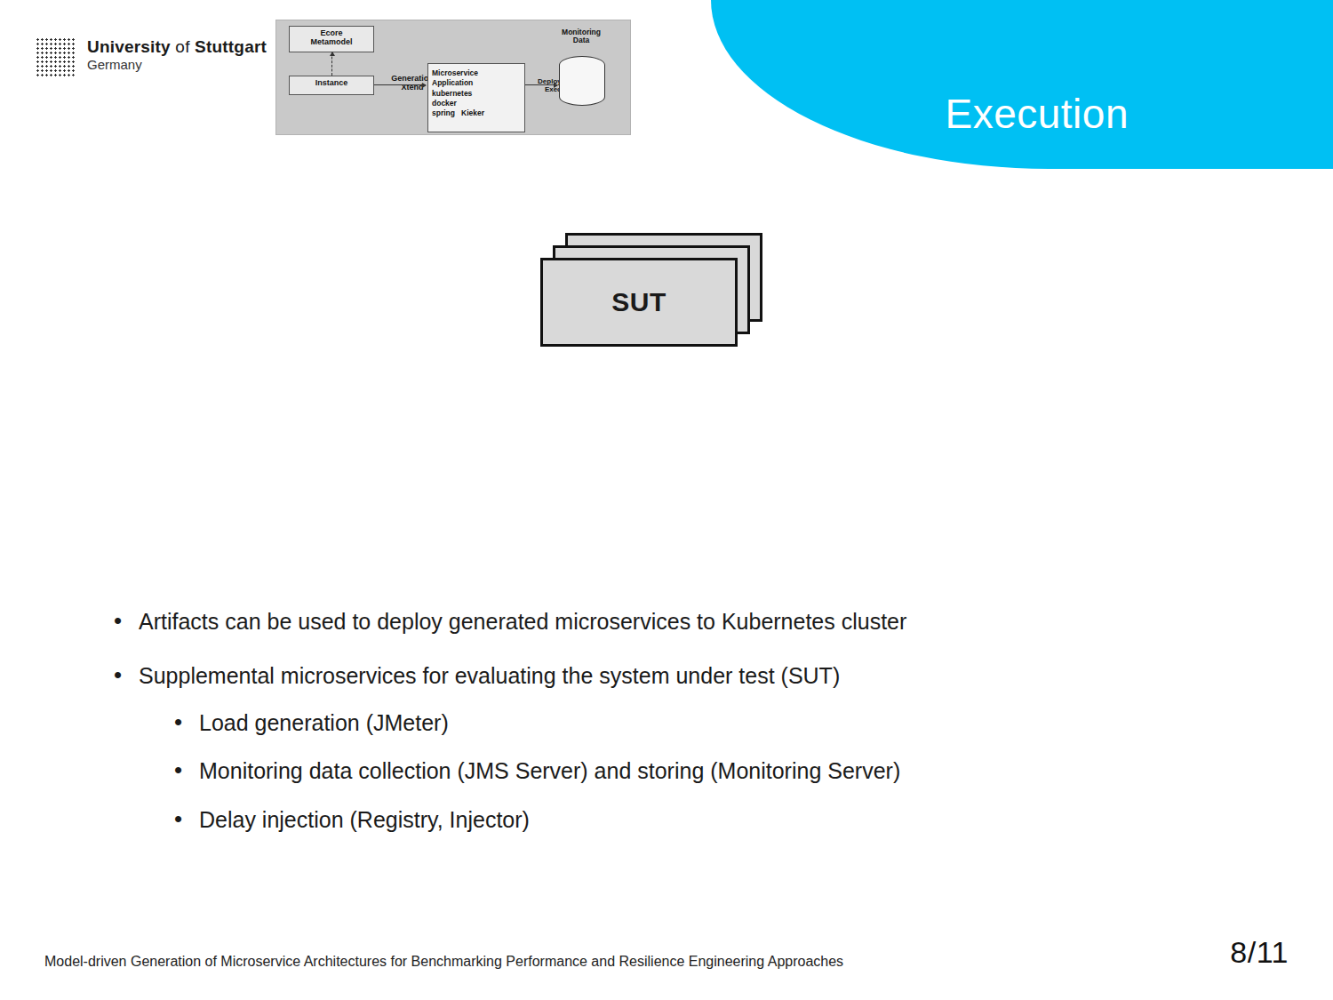Execution
University of Stuttgart
Germany
Ecore
Metamodel
Instance
Generation
Xtend
Microservice Application kubernetes docker spring Kieker
Deployment &
Execution
Monitoring
Data
SUT
Artifacts can be used to deploy generated microservices to Kubernetes cluster
Supplemental microservices for evaluating the system under test (SUT)
Load generation (JMeter)
Monitoring data collection (JMS Server) and storing (Monitoring Server)
Delay injection (Registry, Injector)
Model-driven Generation of Microservice Architectures for Benchmarking Performance and Resilience Engineering Approaches
8/11